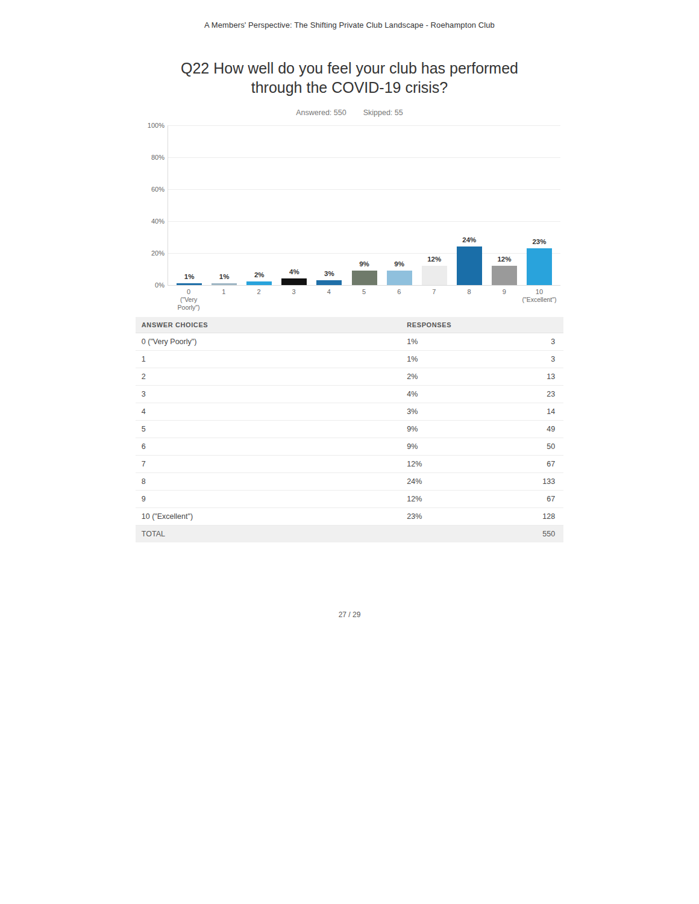A Members' Perspective: The Shifting Private Club Landscape - Roehampton Club
Q22 How well do you feel your club has performed through the COVID-19 crisis?
Answered: 550 Skipped: 55
100%
80%
60%
40%
20%
0%
1%
1%
2%
4%
3%
9%
9%
12%
24%
12%
23%
0("Very Poorly")
1
2
3
4
5
6
7
8
9
10("Excellent")
| ANSWER CHOICES | RESPONSES |
| --- | --- |
| 0 ("Very Poorly") | 1% | 3 |
| 1 | 1% | 3 |
| 2 | 2% | 13 |
| 3 | 4% | 23 |
| 4 | 3% | 14 |
| 5 | 9% | 49 |
| 6 | 9% | 50 |
| 7 | 12% | 67 |
| 8 | 24% | 133 |
| 9 | 12% | 67 |
| 10 ("Excellent") | 23% | 128 |
| TOTAL | | 550 |
27 / 29